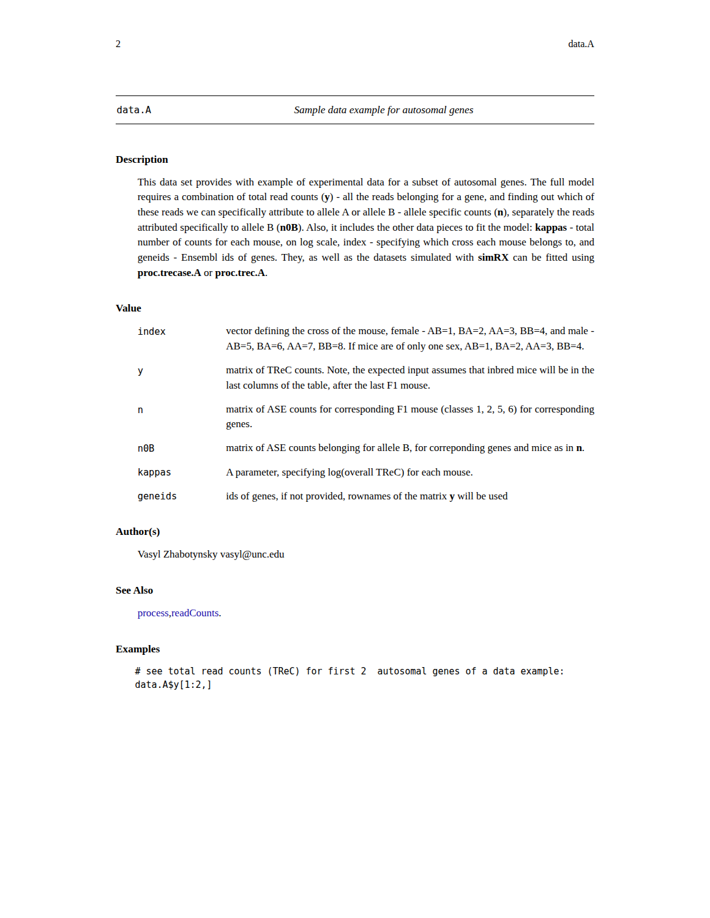2 data.A
| data.A | Sample data example for autosomal genes | |
Description
This data set provides with example of experimental data for a subset of autosomal genes. The full model requires a combination of total read counts (y) - all the reads belonging for a gene, and finding out which of these reads we can specifically attribute to allele A or allele B - allele specific counts (n), separately the reads attributed specifically to allele B (n0B). Also, it includes the other data pieces to fit the model: kappas - total number of counts for each mouse, on log scale, index - specifying which cross each mouse belongs to, and geneids - Ensembl ids of genes. They, as well as the datasets simulated with simRX can be fitted using proc.trecase.A or proc.trec.A.
Value
index
vector defining the cross of the mouse, female - AB=1, BA=2, AA=3, BB=4, and male - AB=5, BA=6, AA=7, BB=8. If mice are of only one sex, AB=1, BA=2, AA=3, BB=4.
y
matrix of TReC counts. Note, the expected input assumes that inbred mice will be in the last columns of the table, after the last F1 mouse.
n
matrix of ASE counts for corresponding F1 mouse (classes 1, 2, 5, 6) for corresponding genes.
n0B
matrix of ASE counts belonging for allele B, for correponding genes and mice as in n.
kappas
A parameter, specifying log(overall TReC) for each mouse.
geneids
ids of genes, if not provided, rownames of the matrix y will be used
Author(s)
Vasyl Zhabotynsky vasyl@unc.edu
See Also
process,readCounts.
Examples
# see total read counts (TReC) for first 2  autosomal genes of a data example:
data.A$y[1:2,]